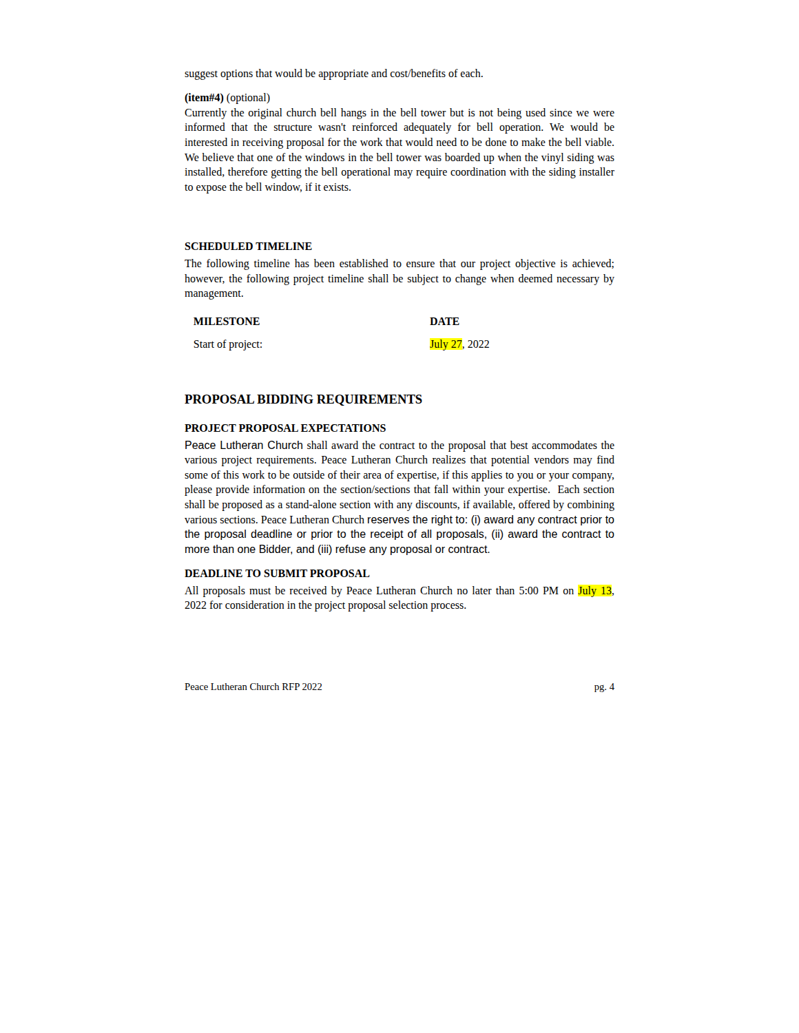suggest options that would be appropriate and cost/benefits of each.
(item#4) (optional)
Currently the original church bell hangs in the bell tower but is not being used since we were informed that the structure wasn't reinforced adequately for bell operation. We would be interested in receiving proposal for the work that would need to be done to make the bell viable. We believe that one of the windows in the bell tower was boarded up when the vinyl siding was installed, therefore getting the bell operational may require coordination with the siding installer to expose the bell window, if it exists.
SCHEDULED TIMELINE
The following timeline has been established to ensure that our project objective is achieved; however, the following project timeline shall be subject to change when deemed necessary by management.
| MILESTONE | DATE |
| --- | --- |
| Start of project: | July 27 , 2022 |
PROPOSAL BIDDING REQUIREMENTS
PROJECT PROPOSAL EXPECTATIONS
Peace Lutheran Church shall award the contract to the proposal that best accommodates the various project requirements. Peace Lutheran Church realizes that potential vendors may find some of this work to be outside of their area of expertise, if this applies to you or your company, please provide information on the section/sections that fall within your expertise. Each section shall be proposed as a stand-alone section with any discounts, if available, offered by combining various sections. Peace Lutheran Church reserves the right to: (i) award any contract prior to the proposal deadline or prior to the receipt of all proposals, (ii) award the contract to more than one Bidder, and (iii) refuse any proposal or contract.
DEADLINE TO SUBMIT PROPOSAL
All proposals must be received by Peace Lutheran Church no later than 5:00 PM on July 13, 2022 for consideration in the project proposal selection process.
Peace Lutheran Church RFP 2022 pg. 4